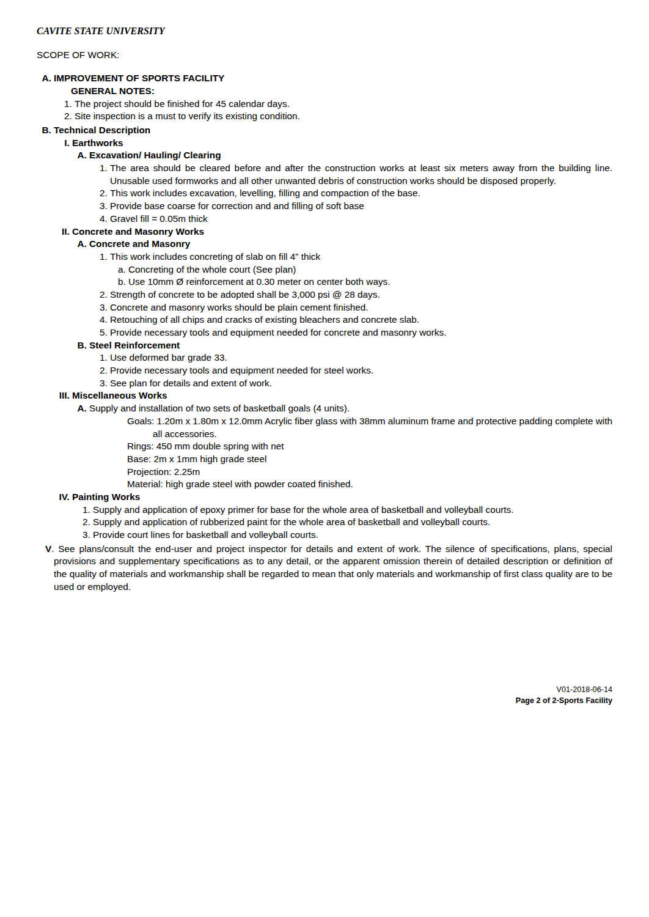CAVITE STATE UNIVERSITY
SCOPE OF WORK:
IMPROVEMENT OF SPORTS FACILITY
GENERAL NOTES:
The project should be finished for 45 calendar days.
Site inspection is a must to verify its existing condition.
Technical Description
Earthworks
Excavation/ Hauling/ Clearing
The area should be cleared before and after the construction works at least six meters away from the building line. Unusable used formworks and all other unwanted debris of construction works should be disposed properly.
This work includes excavation, levelling, filling and compaction of the base.
Provide base coarse for correction and and filling of soft base
Gravel fill = 0.05m thick
Concrete and Masonry Works
Concrete and Masonry
This work includes concreting of slab on fill 4” thick
Concreting of the whole court (See plan)
Use 10mm Ø reinforcement at 0.30 meter on center both ways.
Strength of concrete to be adopted shall be 3,000 psi @ 28 days.
Concrete and masonry works should be plain cement finished.
Retouching of all chips and cracks of existing bleachers and concrete slab.
Provide necessary tools and equipment needed for concrete and masonry works.
Steel Reinforcement
Use deformed bar grade 33.
Provide necessary tools and equipment needed for steel works.
See plan for details and extent of work.
Miscellaneous Works
Supply and installation of two sets of basketball goals (4 units).
Goals: 1.20m x 1.80m x 12.0mm Acrylic fiber glass with 38mm aluminum frame and protective padding complete with all accessories.
Rings: 450 mm double spring with net
Base: 2m x 1mm high grade steel
Projection: 2.25m
Material: high grade steel with powder coated finished.
Painting Works
Supply and application of epoxy primer for base for the whole area of basketball and volleyball courts.
Supply and application of rubberized paint for the whole area of basketball and volleyball courts.
Provide court lines for basketball and volleyball courts.
V. See plans/consult the end-user and project inspector for details and extent of work. The silence of specifications, plans, special provisions and supplementary specifications as to any detail, or the apparent omission therein of detailed description or definition of the quality of materials and workmanship shall be regarded to mean that only materials and workmanship of first class quality are to be used or employed.
V01-2018-06-14
Page 2 of 2-Sports Facility